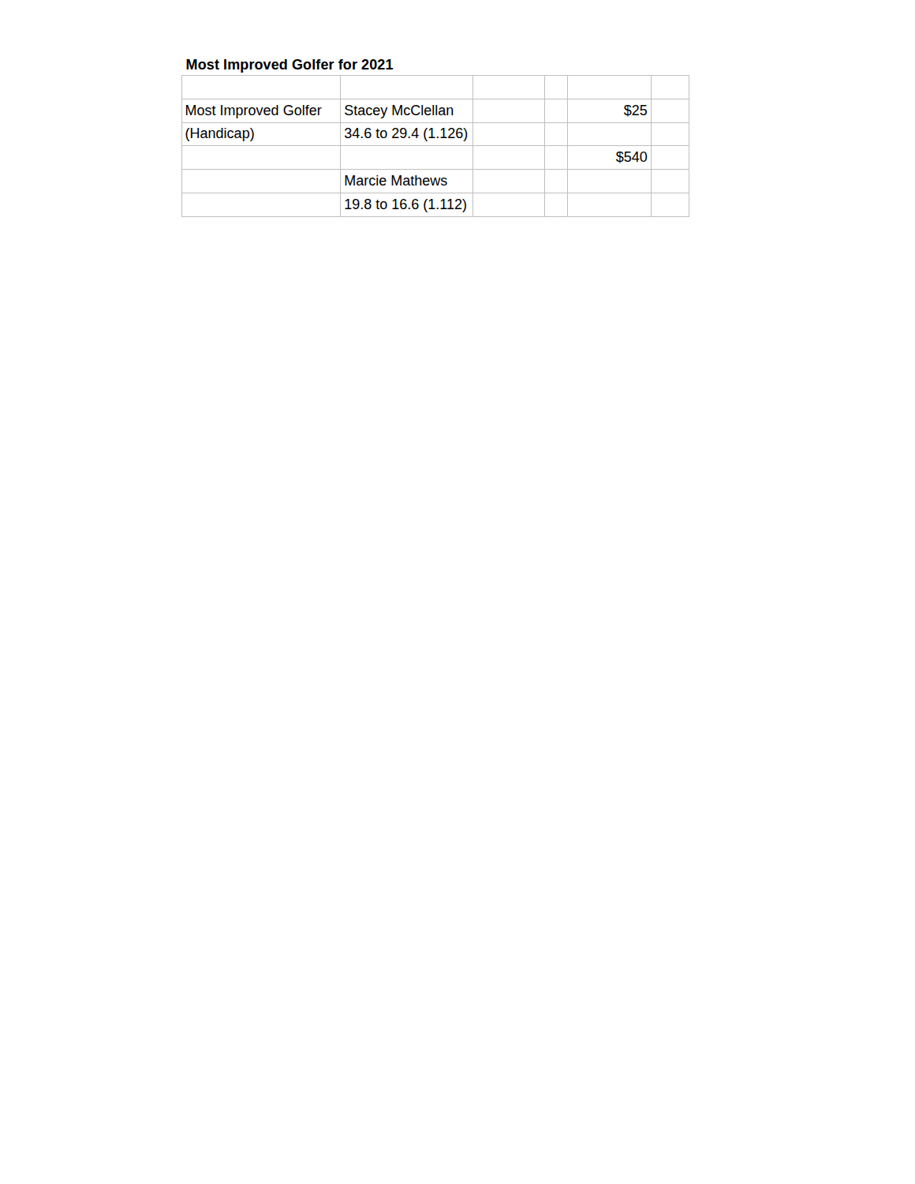Most Improved Golfer for 2021
| Most Improved Golfer | Stacey McClellan | | | $25 | |
| (Handicap) | 34.6 to 29.4 (1.126) | | | | |
| | | | | $540 | |
| | Marcie Mathews | | | | |
| | 19.8 to 16.6 (1.112) | | | | |